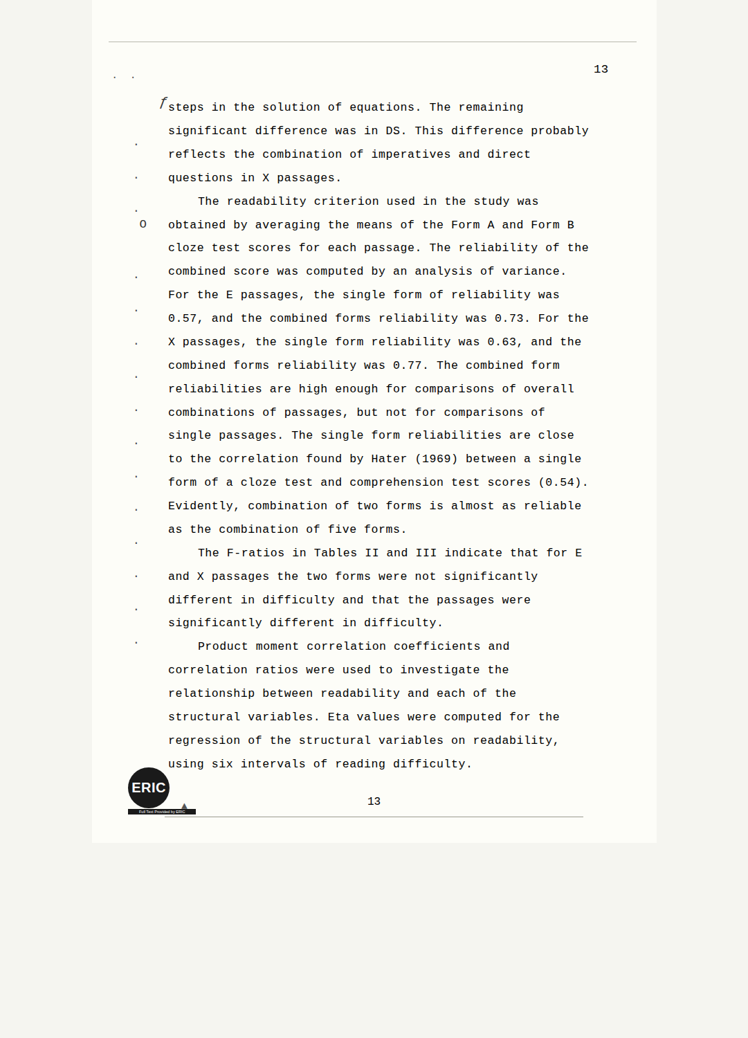13
. .
ƒ
.
.
.
Ο
.
.
.
.
.
.
.
.
.
.
.
.
steps in the solution of equations. The remaining significant difference was in DS. This difference probably reflects the combination of imperatives and direct questions in X passages.
The readability criterion used in the study was obtained by averaging the means of the Form A and Form B cloze test scores for each passage. The reliability of the combined score was computed by an analysis of variance. For the E passages, the single form of reliability was 0.57, and the combined forms reliability was 0.73. For the X passages, the single form reliability was 0.63, and the combined forms reliability was 0.77. The combined form reliabilities are high enough for comparisons of overall combinations of passages, but not for comparisons of single passages. The single form reliabilities are close to the correlation found by Hater (1969) between a single form of a cloze test and comprehension test scores (0.54). Evidently, combination of two forms is almost as reliable as the combination of five forms.
The F-ratios in Tables II and III indicate that for E and X passages the two forms were not significantly different in difficulty and that the passages were significantly different in difficulty.
Product moment correlation coefficients and correlation ratios were used to investigate the relationship between readability and each of the structural variables. Eta values were computed for the regression of the structural variables on readability, using six intervals of reading difficulty.
ERIC
Full Text Provided by ERIC
13
▲